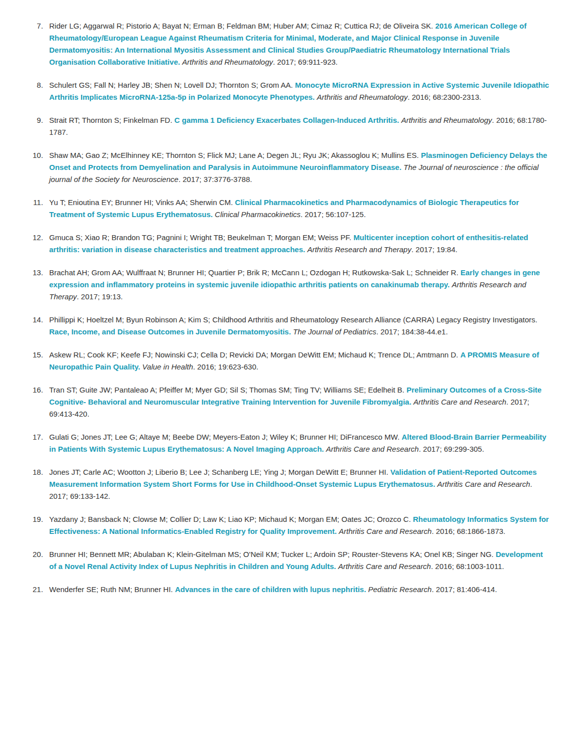Rider LG; Aggarwal R; Pistorio A; Bayat N; Erman B; Feldman BM; Huber AM; Cimaz R; Cuttica RJ; de Oliveira SK. 2016 American College of Rheumatology/European League Against Rheumatism Criteria for Minimal, Moderate, and Major Clinical Response in Juvenile Dermatomyositis: An International Myositis Assessment and Clinical Studies Group/Paediatric Rheumatology International Trials Organisation Collaborative Initiative. Arthritis and Rheumatology. 2017; 69:911-923.
Schulert GS; Fall N; Harley JB; Shen N; Lovell DJ; Thornton S; Grom AA. Monocyte MicroRNA Expression in Active Systemic Juvenile Idiopathic Arthritis Implicates MicroRNA-125a-5p in Polarized Monocyte Phenotypes. Arthritis and Rheumatology. 2016; 68:2300-2313.
Strait RT; Thornton S; Finkelman FD. C gamma 1 Deficiency Exacerbates Collagen-Induced Arthritis. Arthritis and Rheumatology. 2016; 68:1780-1787.
Shaw MA; Gao Z; McElhinney KE; Thornton S; Flick MJ; Lane A; Degen JL; Ryu JK; Akassoglou K; Mullins ES. Plasminogen Deficiency Delays the Onset and Protects from Demyelination and Paralysis in Autoimmune Neuroinflammatory Disease. The Journal of neuroscience : the official journal of the Society for Neuroscience. 2017; 37:3776-3788.
Yu T; Enioutina EY; Brunner HI; Vinks AA; Sherwin CM. Clinical Pharmacokinetics and Pharmacodynamics of Biologic Therapeutics for Treatment of Systemic Lupus Erythematosus. Clinical Pharmacokinetics. 2017; 56:107-125.
Gmuca S; Xiao R; Brandon TG; Pagnini I; Wright TB; Beukelman T; Morgan EM; Weiss PF. Multicenter inception cohort of enthesitis-related arthritis: variation in disease characteristics and treatment approaches. Arthritis Research and Therapy. 2017; 19:84.
Brachat AH; Grom AA; Wulffraat N; Brunner HI; Quartier P; Brik R; McCann L; Ozdogan H; Rutkowska-Sak L; Schneider R. Early changes in gene expression and inflammatory proteins in systemic juvenile idiopathic arthritis patients on canakinumab therapy. Arthritis Research and Therapy. 2017; 19:13.
Phillippi K; Hoeltzel M; Byun Robinson A; Kim S; Childhood Arthritis and Rheumatology Research Alliance (CARRA) Legacy Registry Investigators. Race, Income, and Disease Outcomes in Juvenile Dermatomyositis. The Journal of Pediatrics. 2017; 184:38-44.e1.
Askew RL; Cook KF; Keefe FJ; Nowinski CJ; Cella D; Revicki DA; Morgan DeWitt EM; Michaud K; Trence DL; Amtmann D. A PROMIS Measure of Neuropathic Pain Quality. Value in Health. 2016; 19:623-630.
Tran ST; Guite JW; Pantaleao A; Pfeiffer M; Myer GD; Sil S; Thomas SM; Ting TV; Williams SE; Edelheit B. Preliminary Outcomes of a Cross-Site Cognitive- Behavioral and Neuromuscular Integrative Training Intervention for Juvenile Fibromyalgia. Arthritis Care and Research. 2017; 69:413-420.
Gulati G; Jones JT; Lee G; Altaye M; Beebe DW; Meyers-Eaton J; Wiley K; Brunner HI; DiFrancesco MW. Altered Blood-Brain Barrier Permeability in Patients With Systemic Lupus Erythematosus: A Novel Imaging Approach. Arthritis Care and Research. 2017; 69:299-305.
Jones JT; Carle AC; Wootton J; Liberio B; Lee J; Schanberg LE; Ying J; Morgan DeWitt E; Brunner HI. Validation of Patient-Reported Outcomes Measurement Information System Short Forms for Use in Childhood-Onset Systemic Lupus Erythematosus. Arthritis Care and Research. 2017; 69:133-142.
Yazdany J; Bansback N; Clowse M; Collier D; Law K; Liao KP; Michaud K; Morgan EM; Oates JC; Orozco C. Rheumatology Informatics System for Effectiveness: A National Informatics-Enabled Registry for Quality Improvement. Arthritis Care and Research. 2016; 68:1866-1873.
Brunner HI; Bennett MR; Abulaban K; Klein-Gitelman MS; O'Neil KM; Tucker L; Ardoin SP; Rouster-Stevens KA; Onel KB; Singer NG. Development of a Novel Renal Activity Index of Lupus Nephritis in Children and Young Adults. Arthritis Care and Research. 2016; 68:1003-1011.
Wenderfer SE; Ruth NM; Brunner HI. Advances in the care of children with lupus nephritis. Pediatric Research. 2017; 81:406-414.